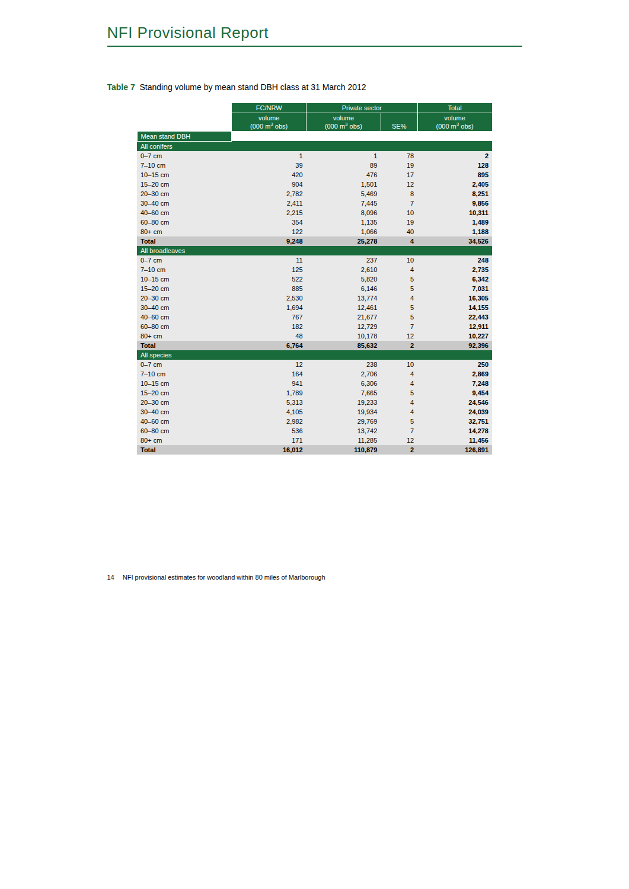NFI Provisional Report
Table 7 Standing volume by mean stand DBH class at 31 March 2012
| | FC/NRW | Private sector | Total |
| --- | --- | --- | --- |
| volume (000 m 3 obs) | volume (000 m 3 obs) | SE% | volume (000 m 3 obs) |
| Mean stand DBH | | | | |
| All conifers |
| 0–7 cm | 1 | 1 | 78 | 2 |
| 7–10 cm | 39 | 89 | 19 | 128 |
| 10–15 cm | 420 | 476 | 17 | 895 |
| 15–20 cm | 904 | 1,501 | 12 | 2,405 |
| 20–30 cm | 2,782 | 5,469 | 8 | 8,251 |
| 30–40 cm | 2,411 | 7,445 | 7 | 9,856 |
| 40–60 cm | 2,215 | 8,096 | 10 | 10,311 |
| 60–80 cm | 354 | 1,135 | 19 | 1,489 |
| 80+ cm | 122 | 1,066 | 40 | 1,188 |
| Total | 9,248 | 25,278 | 4 | 34,526 |
| All broadleaves |
| 0–7 cm | 11 | 237 | 10 | 248 |
| 7–10 cm | 125 | 2,610 | 4 | 2,735 |
| 10–15 cm | 522 | 5,820 | 5 | 6,342 |
| 15–20 cm | 885 | 6,146 | 5 | 7,031 |
| 20–30 cm | 2,530 | 13,774 | 4 | 16,305 |
| 30–40 cm | 1,694 | 12,461 | 5 | 14,155 |
| 40–60 cm | 767 | 21,677 | 5 | 22,443 |
| 60–80 cm | 182 | 12,729 | 7 | 12,911 |
| 80+ cm | 48 | 10,178 | 12 | 10,227 |
| Total | 6,764 | 85,632 | 2 | 92,396 |
| All species |
| 0–7 cm | 12 | 238 | 10 | 250 |
| 7–10 cm | 164 | 2,706 | 4 | 2,869 |
| 10–15 cm | 941 | 6,306 | 4 | 7,248 |
| 15–20 cm | 1,789 | 7,665 | 5 | 9,454 |
| 20–30 cm | 5,313 | 19,233 | 4 | 24,546 |
| 30–40 cm | 4,105 | 19,934 | 4 | 24,039 |
| 40–60 cm | 2,982 | 29,769 | 5 | 32,751 |
| 60–80 cm | 536 | 13,742 | 7 | 14,278 |
| 80+ cm | 171 | 11,285 | 12 | 11,456 |
| Total | 16,012 | 110,879 | 2 | 126,891 |
14 NFI provisional estimates for woodland within 80 miles of Marlborough